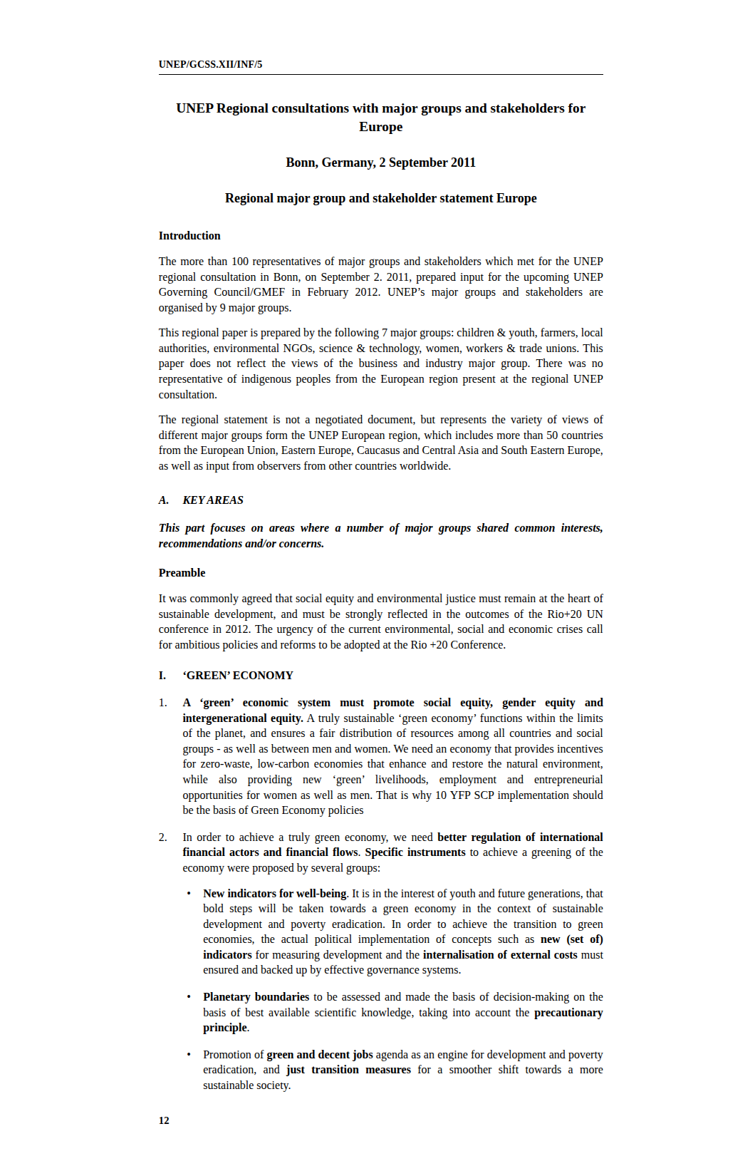UNEP/GCSS.XII/INF/5
UNEP Regional consultations with major groups and stakeholders for Europe
Bonn, Germany, 2 September 2011
Regional major group and stakeholder statement Europe
Introduction
The more than 100 representatives of major groups and stakeholders which met for the UNEP regional consultation in Bonn, on September 2. 2011, prepared input for the upcoming UNEP Governing Council/GMEF in February 2012. UNEP’s major groups and stakeholders are organised by 9 major groups.
This regional paper is prepared by the following 7 major groups: children & youth, farmers, local authorities, environmental NGOs, science & technology, women, workers & trade unions. This paper does not reflect the views of the business and industry major group. There was no representative of indigenous peoples from the European region present at the regional UNEP consultation.
The regional statement is not a negotiated document, but represents the variety of views of different major groups form the UNEP European region, which includes more than 50 countries from the European Union, Eastern Europe, Caucasus and Central Asia and South Eastern Europe, as well as input from observers from other countries worldwide.
A. KEY AREAS
This part focuses on areas where a number of major groups shared common interests, recommendations and/or concerns.
Preamble
It was commonly agreed that social equity and environmental justice must remain at the heart of sustainable development, and must be strongly reflected in the outcomes of the Rio+20 UN conference in 2012. The urgency of the current environmental, social and economic crises call for ambitious policies and reforms to be adopted at the Rio +20 Conference.
I.‘GREEN’ ECONOMY
A ‘green’ economic system must promote social equity, gender equity and intergenerational equity. A truly sustainable ‘green economy’ functions within the limits of the planet, and ensures a fair distribution of resources among all countries and social groups - as well as between men and women. We need an economy that provides incentives for zero-waste, low-carbon economies that enhance and restore the natural environment, while also providing new ‘green’ livelihoods, employment and entrepreneurial opportunities for women as well as men. That is why 10 YFP SCP implementation should be the basis of Green Economy policies
In order to achieve a truly green economy, we need better regulation of international financial actors and financial flows. Specific instruments to achieve a greening of the economy were proposed by several groups:
New indicators for well-being. It is in the interest of youth and future generations, that bold steps will be taken towards a green economy in the context of sustainable development and poverty eradication. In order to achieve the transition to green economies, the actual political implementation of concepts such as new (set of) indicators for measuring development and the internalisation of external costs must ensured and backed up by effective governance systems.
Planetary boundaries to be assessed and made the basis of decision-making on the basis of best available scientific knowledge, taking into account the precautionary principle.
Promotion of green and decent jobs agenda as an engine for development and poverty eradication, and just transition measures for a smoother shift towards a more sustainable society.
12